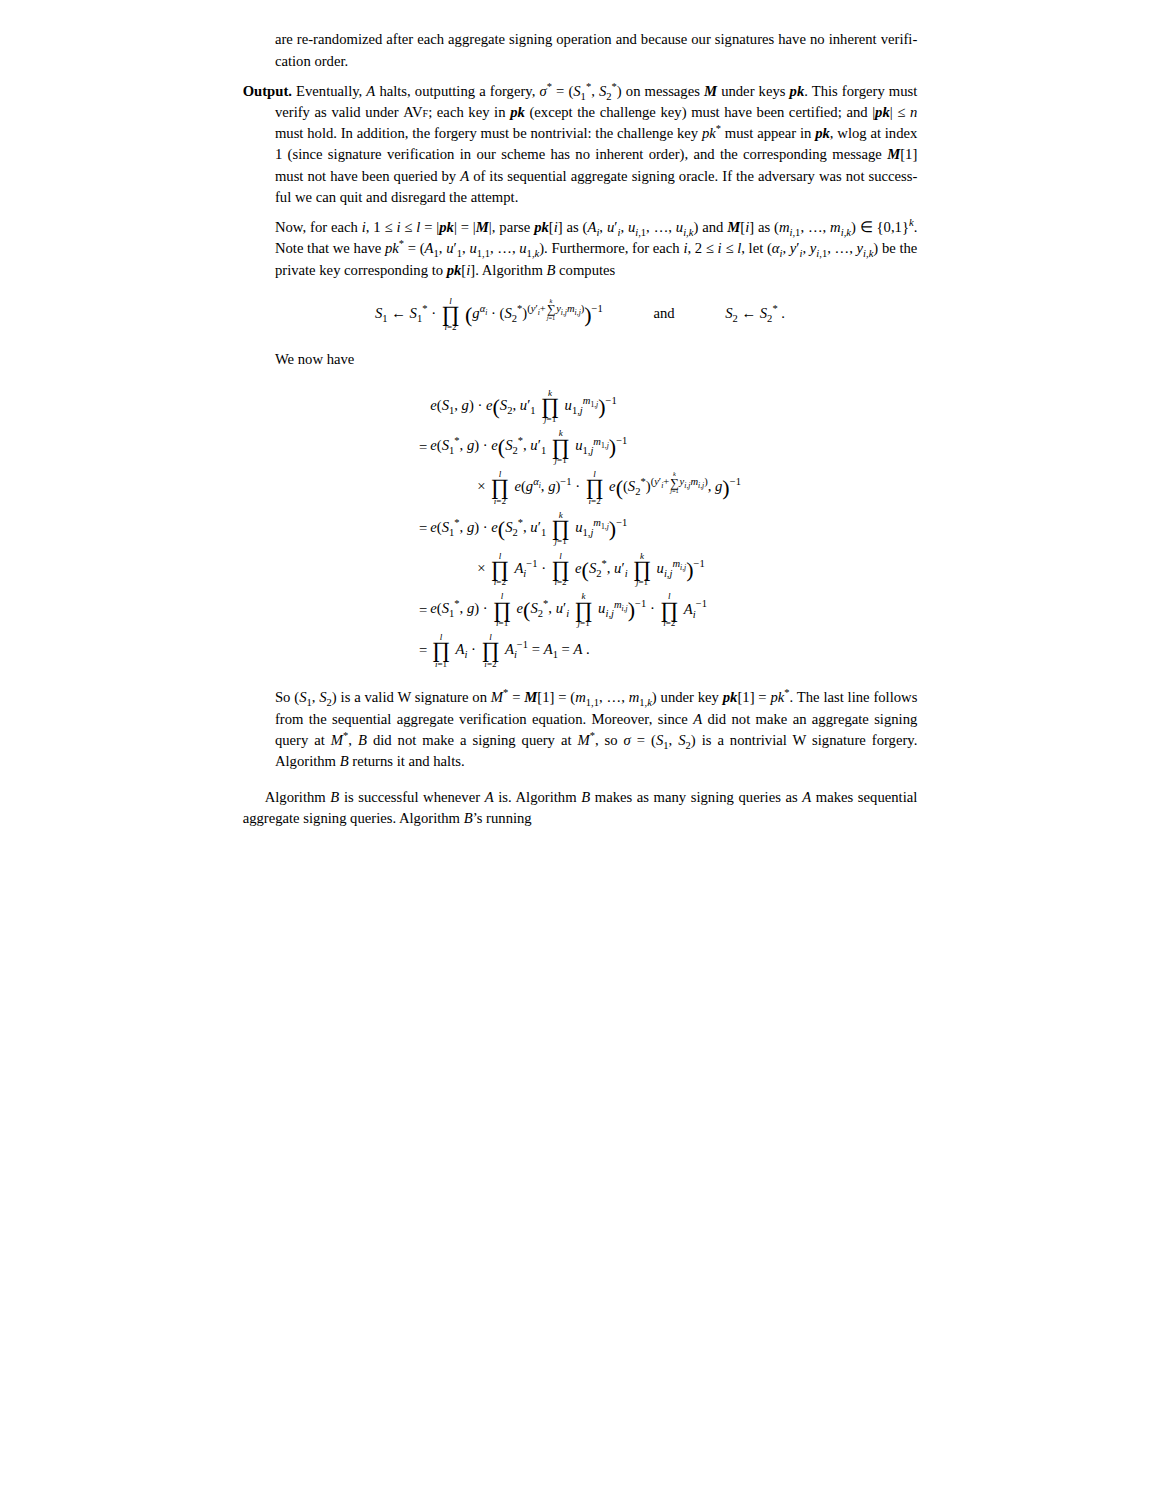are re-randomized after each aggregate signing operation and because our signatures have no inherent verification order.
Output. Eventually, A halts, outputting a forgery, σ* = (S1*, S2*) on messages M under keys pk. This forgery must verify as valid under AVf; each key in pk (except the challenge key) must have been certified; and |pk| ≤ n must hold. In addition, the forgery must be nontrivial: the challenge key pk* must appear in pk, wlog at index 1 (since signature verification in our scheme has no inherent order), and the corresponding message M[1] must not have been queried by A of its sequential aggregate signing oracle. If the adversary was not successful we can quit and disregard the attempt.
Now, for each i, 1 ≤ i ≤ l = |pk| = |M|, parse pk[i] as (Ai, u′i, ui,1, …, ui,k) and M[i] as (mi,1, …, mi,k) ∈ {0,1}k. Note that we have pk* = (A1, u′1, u1,1, …, u1,k). Furthermore, for each i, 2 ≤ i ≤ l, let (αi, y′i, yi,1, …, yi,k) be the private key corresponding to pk[i]. Algorithm B computes
S1 ← S1* · l∏i=2 (gαi · (S2*)(y′i+k∑j=1 yi,jmi,j))−1 and S2 ← S2* .
We now have
| | e ( S 1 , g ) · e ( S 2 , u ′ 1 k ∏ j =1 u 1, j m 1, j ) −1 |
| = | e ( S 1 * , g ) · e ( S 2 * , u ′ 1 k ∏ j =1 u 1, j m 1, j ) −1 |
| | × l ∏ i =2 e ( g α i , g ) −1 · l ∏ i =2 e ( ( S 2 * ) ( y ′ i + k ∑ j =1 y i , j m i , j ) , g ) −1 |
| = | e ( S 1 * , g ) · e ( S 2 * , u ′ 1 k ∏ j =1 u 1, j m 1, j ) −1 |
| | × l ∏ i =2 A i −1 · l ∏ i =2 e ( S 2 * , u ′ i k ∏ j =1 u i , j m i , j ) −1 |
| = | e ( S 1 * , g ) · l ∏ i =1 e ( S 2 * , u ′ i k ∏ j =1 u i , j m i , j ) −1 · l ∏ i =2 A i −1 |
| = | l ∏ i =1 A i · l ∏ i =2 A i −1 = A 1 = A . |
So (S1, S2) is a valid W signature on M* = M[1] = (m1,1, …, m1,k) under key pk[1] = pk*. The last line follows from the sequential aggregate verification equation. Moreover, since A did not make an aggregate signing query at M*, B did not make a signing query at M*, so σ = (S1, S2) is a nontrivial W signature forgery. Algorithm B returns it and halts.
Algorithm B is successful whenever A is. Algorithm B makes as many signing queries as A makes sequential aggregate signing queries. Algorithm B’s running